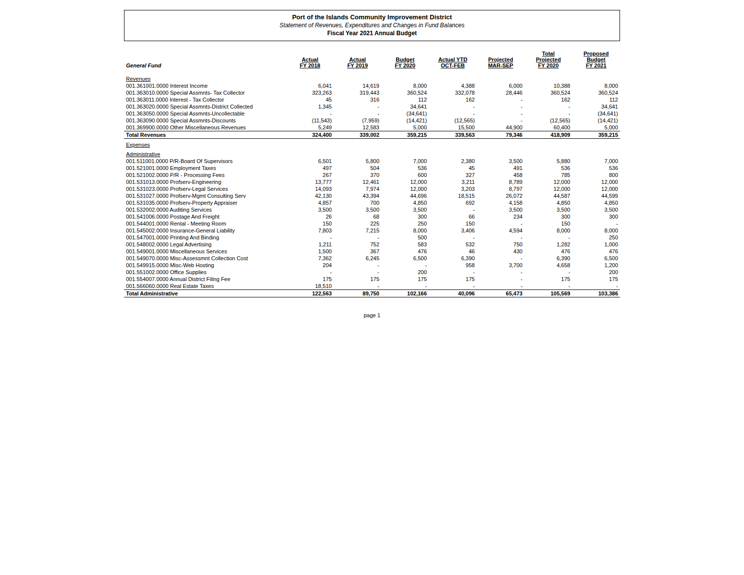Port of the Islands Community Improvement District
Statement of Revenues, Expenditures and Changes in Fund Balances
Fiscal Year 2021 Annual Budget
| General Fund | Actual FY 2018 | Actual FY 2019 | Budget FY 2020 | Actual YTD OCT-FEB | Projected MAR-SEP | Total Projected FY 2020 | Proposed Budget FY 2021 |
| --- | --- | --- | --- | --- | --- | --- | --- |
| Revenues | |
| 001.361001.0000 Interest Income | 6,041 | 14,619 | 8,000 | 4,388 | 6,000 | 10,388 | 8,000 |
| 001.363010.0000 Special Assmnts- Tax Collector | 323,263 | 319,443 | 360,524 | 332,078 | 28,446 | 360,524 | 360,524 |
| 001.363011.0000 Interest - Tax Collector | 45 | 316 | 112 | 162 | - | 162 | 112 |
| 001.363020.0000 Special Assmnts-District Collected | 1,345 | - | 34,641 | - | - | - | 34,641 |
| 001.363050.0000 Special Assmnts-Uncollectable | - | - | (34,641) | - | - | - | (34,641) |
| 001.363090.0000 Special Assmnts-Discounts | (11,543) | (7,959) | (14,421) | (12,565) | - | (12,565) | (14,421) |
| 001.369900.0000 Other Miscellaneous Revenues | 5,249 | 12,583 | 5,000 | 15,500 | 44,900 | 60,400 | 5,000 |
| Total Revenues | 324,400 | 339,002 | 359,215 | 339,563 | 79,346 | 418,909 | 359,215 |
| Expenses | |
| Administrative | |
| 001.511001.0000 P/R-Board Of Supervisors | 6,501 | 5,800 | 7,000 | 2,380 | 3,500 | 5,880 | 7,000 |
| 001.521001.0000 Employment Taxes | 497 | 504 | 536 | 45 | 491 | 536 | 536 |
| 001.521002.0000 P/R - Processing Fees | 267 | 370 | 600 | 327 | 458 | 785 | 800 |
| 001.531013.0000 Profserv-Engineering | 13,777 | 12,461 | 12,000 | 3,211 | 8,789 | 12,000 | 12,000 |
| 001.531023.0000 Profserv-Legal Services | 14,093 | 7,974 | 12,000 | 3,203 | 8,797 | 12,000 | 12,000 |
| 001.531027.0000 Profserv-Mgmt Consulting Serv | 42,130 | 43,394 | 44,696 | 18,515 | 26,072 | 44,587 | 44,599 |
| 001.531035.0000 Profserv-Property Appraiser | 4,857 | 700 | 4,850 | 692 | 4,158 | 4,850 | 4,850 |
| 001.532002.0000 Auditing Services | 3,500 | 3,500 | 3,500 | - | 3,500 | 3,500 | 3,500 |
| 001.541006.0000 Postage And Freight | 26 | 68 | 300 | 66 | 234 | 300 | 300 |
| 001.544001.0000 Rental - Meeting Room | 150 | 225 | 250 | 150 | - | 150 | - |
| 001.545002.0000 Insurance-General Liability | 7,803 | 7,215 | 8,000 | 3,406 | 4,594 | 8,000 | 8,000 |
| 001.547001.0000 Printing And Binding | - | - | 500 | - | - | - | 250 |
| 001.548002.0000 Legal Advertising | 1,211 | 752 | 583 | 532 | 750 | 1,282 | 1,000 |
| 001.549001.0000 Miscellaneous Services | 1,500 | 367 | 476 | 46 | 430 | 476 | 476 |
| 001.549070.0000 Misc-Assessmnt Collection Cost | 7,362 | 6,245 | 6,500 | 6,390 | - | 6,390 | 6,500 |
| 001.549915.0000 Misc-Web Hosting | 204 | - | - | 958 | 3,700 | 4,658 | 1,200 |
| 001.551002.0000 Office Supplies | - | - | 200 | - | - | - | 200 |
| 001.554007.0000 Annual District Filing Fee | 175 | 175 | 175 | 175 | - | 175 | 175 |
| 001.566060.0000 Real Estate Taxes | 18,510 | - | - | - | - | - | - |
| Total Administrative | 122,563 | 89,750 | 102,166 | 40,096 | 65,473 | 105,569 | 103,386 |
page 1